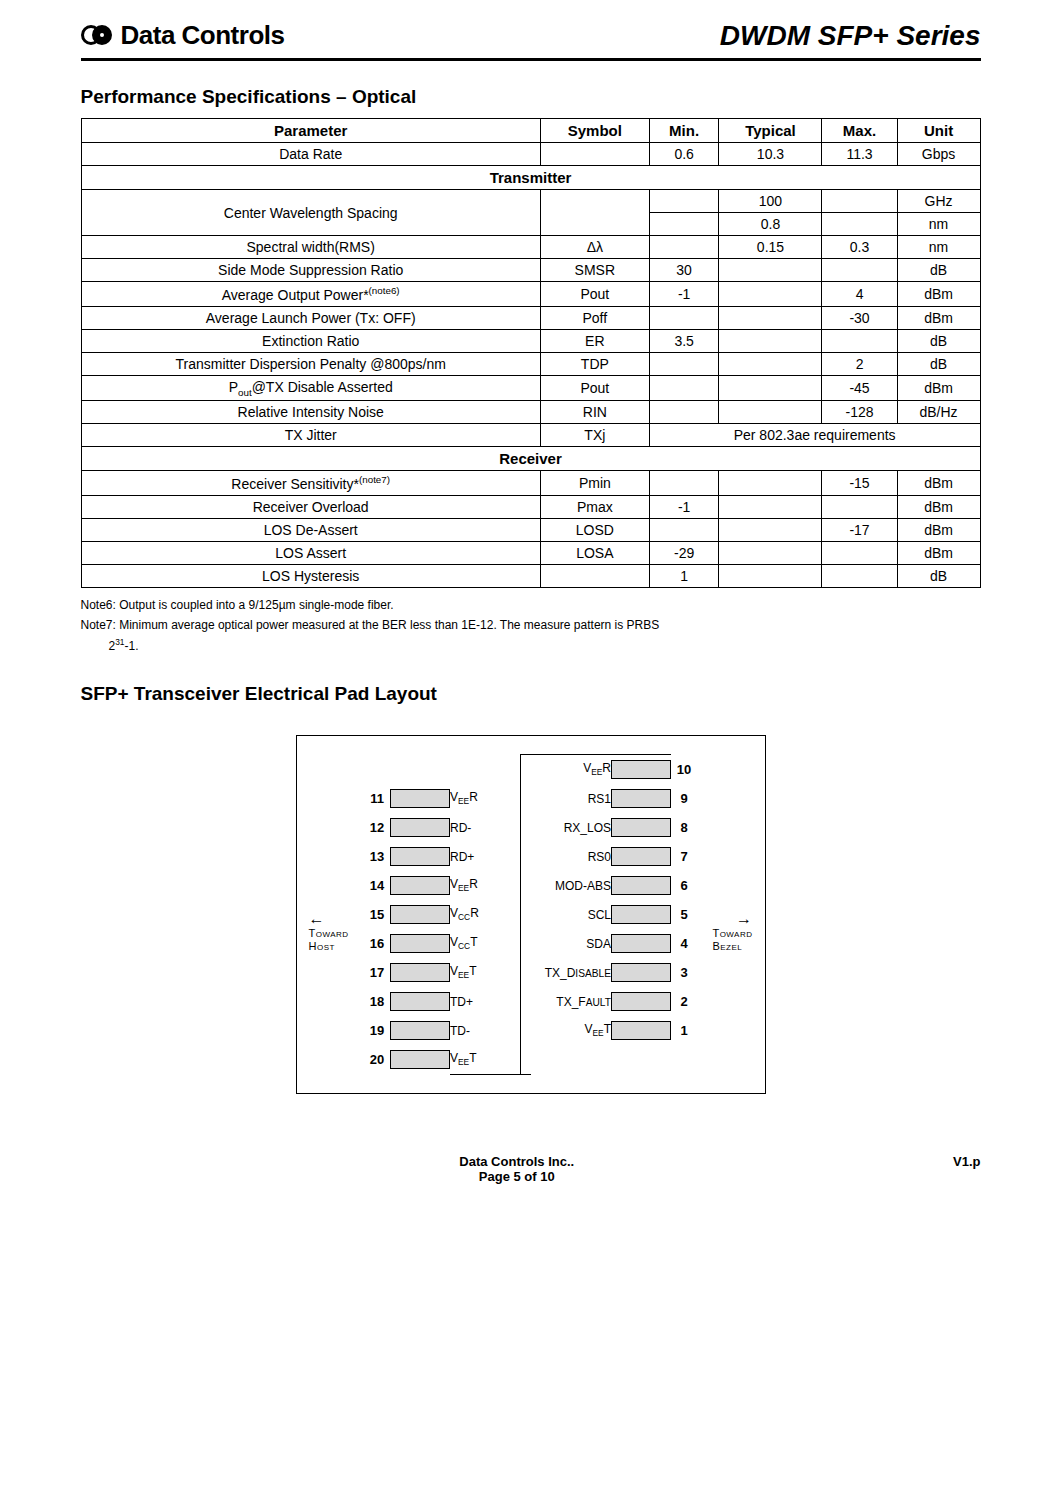Data Controls
DWDM SFP+ Series
Performance Specifications – Optical
| Parameter | Symbol | Min. | Typical | Max. | Unit |
| --- | --- | --- | --- | --- | --- |
| Data Rate | | 0.6 | 10.3 | 11.3 | Gbps |
| Transmitter |
| Center Wavelength Spacing | | | 100 | | GHz |
| | 0.8 | | nm |
| Spectral width(RMS) | Δλ | | 0.15 | 0.3 | nm |
| Side Mode Suppression Ratio | SMSR | 30 | | | dB |
| Average Output Power* (note6) | Pout | -1 | | 4 | dBm |
| Average Launch Power (Tx: OFF) | Poff | | | -30 | dBm |
| Extinction Ratio | ER | 3.5 | | | dB |
| Transmitter Dispersion Penalty @800ps/nm | TDP | | | 2 | dB |
| P out @TX Disable Asserted | Pout | | | -45 | dBm |
| Relative Intensity Noise | RIN | | | -128 | dB/Hz |
| TX Jitter | TXj | Per 802.3ae requirements |
| Receiver |
| Receiver Sensitivity* (note7) | Pmin | | | -15 | dBm |
| Receiver Overload | Pmax | -1 | | | dBm |
| LOS De-Assert | LOSD | | | -17 | dBm |
| LOS Assert | LOSA | -29 | | | dBm |
| LOS Hysteresis | | 1 | | | dB |
Note6: Output is coupled into a 9/125µm single-mode fiber.
Note7: Minimum average optical power measured at the BER less than 1E-12. The measure pattern is PRBS
231-1.
SFP+ Transceiver Electrical Pad Layout
Toward
Host
Toward
Bezel
| | | | | V EE R | | 10 |
| 11 | | V EE R | | RS1 | | 9 |
| 12 | | RD- | | RX_LOS | | 8 |
| 13 | | RD+ | | RS0 | | 7 |
| 14 | | V EE R | | MOD-ABS | | 6 |
| 15 | | V CC R | | SCL | | 5 |
| 16 | | V CC T | | SDA | | 4 |
| 17 | | V EE T | | TX_D ISABLE | | 3 |
| 18 | | TD+ | | TX_F AULT | | 2 |
| 19 | | TD- | | V EE T | | 1 |
| 20 | | V EE T | | | | |
Data Controls Inc..
Page 5 of 10
V1.p